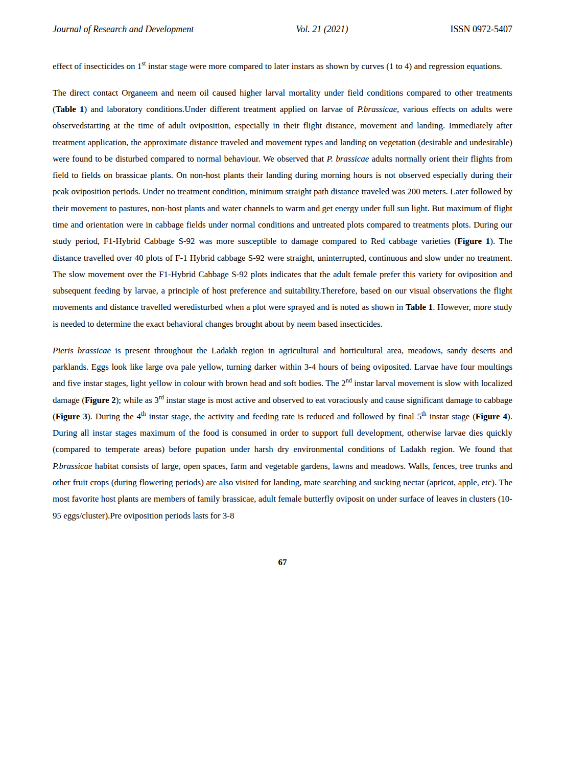Journal of Research and Development Vol. 21 (2021) ISSN 0972-5407
effect of insecticides on 1st instar stage were more compared to later instars as shown by curves (1 to 4) and regression equations.
The direct contact Organeem and neem oil caused higher larval mortality under field conditions compared to other treatments (Table 1) and laboratory conditions.Under different treatment applied on larvae of P.brassicae, various effects on adults were observedstarting at the time of adult oviposition, especially in their flight distance, movement and landing. Immediately after treatment application, the approximate distance traveled and movement types and landing on vegetation (desirable and undesirable) were found to be disturbed compared to normal behaviour. We observed that P. brassicae adults normally orient their flights from field to fields on brassicae plants. On non-host plants their landing during morning hours is not observed especially during their peak oviposition periods. Under no treatment condition, minimum straight path distance traveled was 200 meters. Later followed by their movement to pastures, non-host plants and water channels to warm and get energy under full sun light. But maximum of flight time and orientation were in cabbage fields under normal conditions and untreated plots compared to treatments plots. During our study period, F1-Hybrid Cabbage S-92 was more susceptible to damage compared to Red cabbage varieties (Figure 1). The distance travelled over 40 plots of F-1 Hybrid cabbage S-92 were straight, uninterrupted, continuous and slow under no treatment. The slow movement over the F1-Hybrid Cabbage S-92 plots indicates that the adult female prefer this variety for oviposition and subsequent feeding by larvae, a principle of host preference and suitability.Therefore, based on our visual observations the flight movements and distance travelled weredisturbed when a plot were sprayed and is noted as shown in Table 1. However, more study is needed to determine the exact behavioral changes brought about by neem based insecticides.
Pieris brassicae is present throughout the Ladakh region in agricultural and horticultural area, meadows, sandy deserts and parklands. Eggs look like large ova pale yellow, turning darker within 3-4 hours of being oviposited. Larvae have four moultings and five instar stages, light yellow in colour with brown head and soft bodies. The 2nd instar larval movement is slow with localized damage (Figure 2); while as 3rd instar stage is most active and observed to eat voraciously and cause significant damage to cabbage (Figure 3). During the 4th instar stage, the activity and feeding rate is reduced and followed by final 5th instar stage (Figure 4). During all instar stages maximum of the food is consumed in order to support full development, otherwise larvae dies quickly (compared to temperate areas) before pupation under harsh dry environmental conditions of Ladakh region. We found that P.brassicae habitat consists of large, open spaces, farm and vegetable gardens, lawns and meadows. Walls, fences, tree trunks and other fruit crops (during flowering periods) are also visited for landing, mate searching and sucking nectar (apricot, apple, etc). The most favorite host plants are members of family brassicae, adult female butterfly oviposit on under surface of leaves in clusters (10-95 eggs/cluster).Pre oviposition periods lasts for 3-8
67